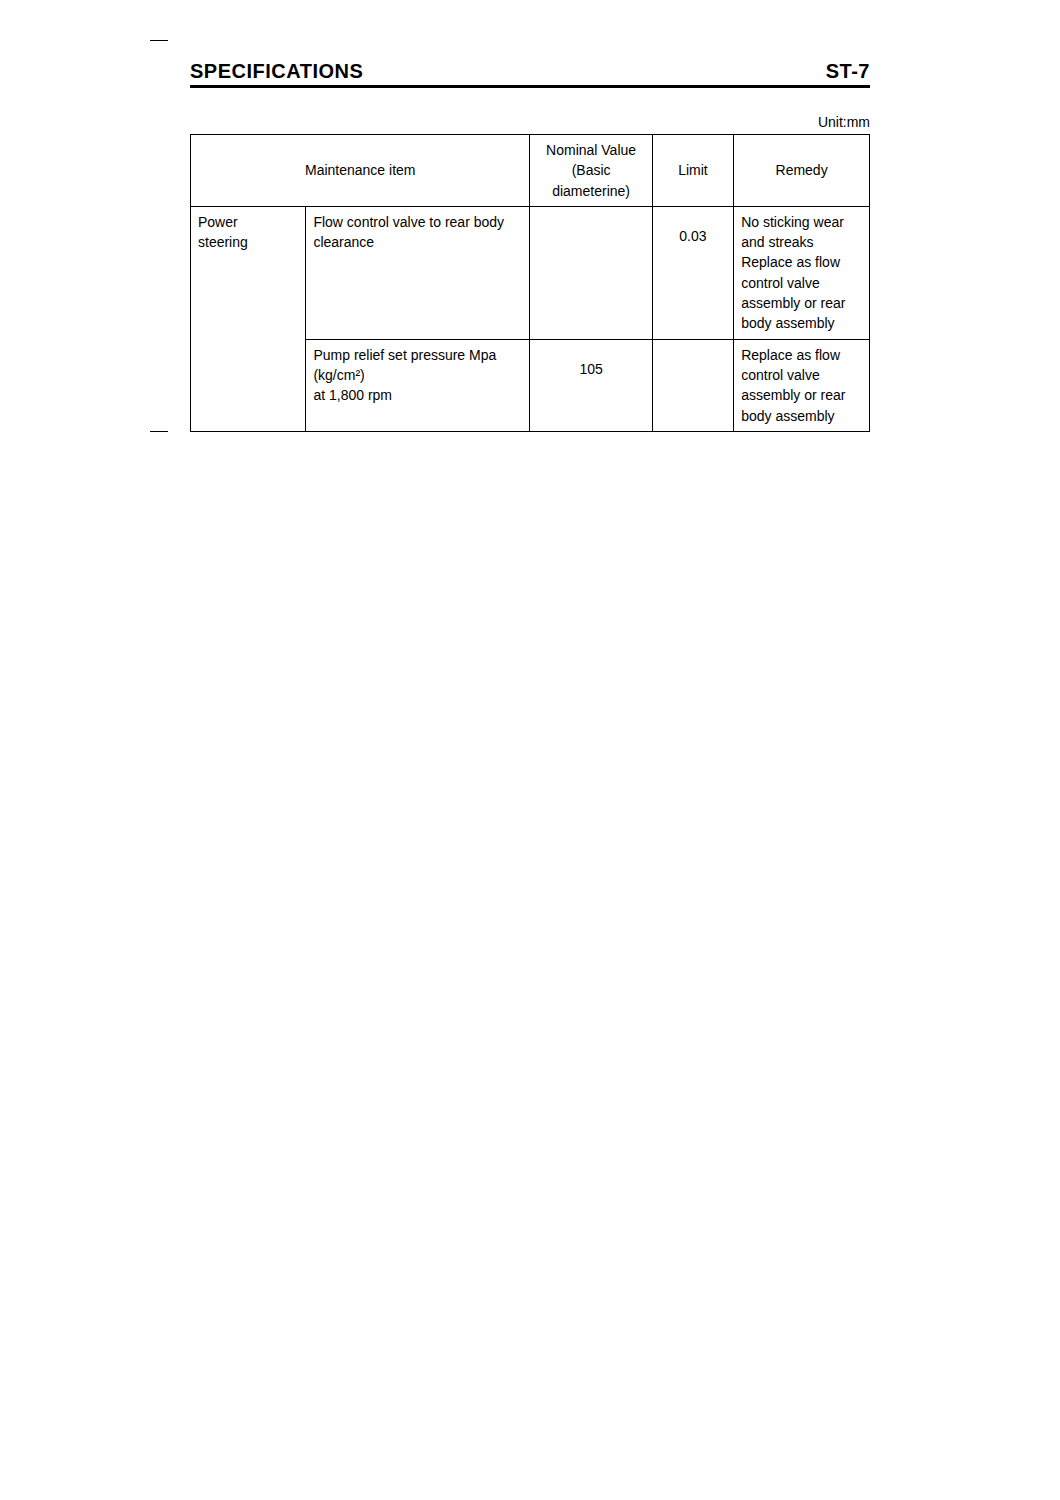SPECIFICATIONS ST-7
Unit:mm
| Maintenance item | Nominal Value (Basic diameterine) | Limit | Remedy |
| --- | --- | --- | --- |
| Power steering | Flow control valve to rear body clearance | | 0.03 | No sticking wear and streaks Replace as flow control valve assembly or rear body assembly |
| Pump relief set pressure Mpa (kg/cm²) at 1,800 rpm | 105 | | Replace as flow control valve assembly or rear body assembly |